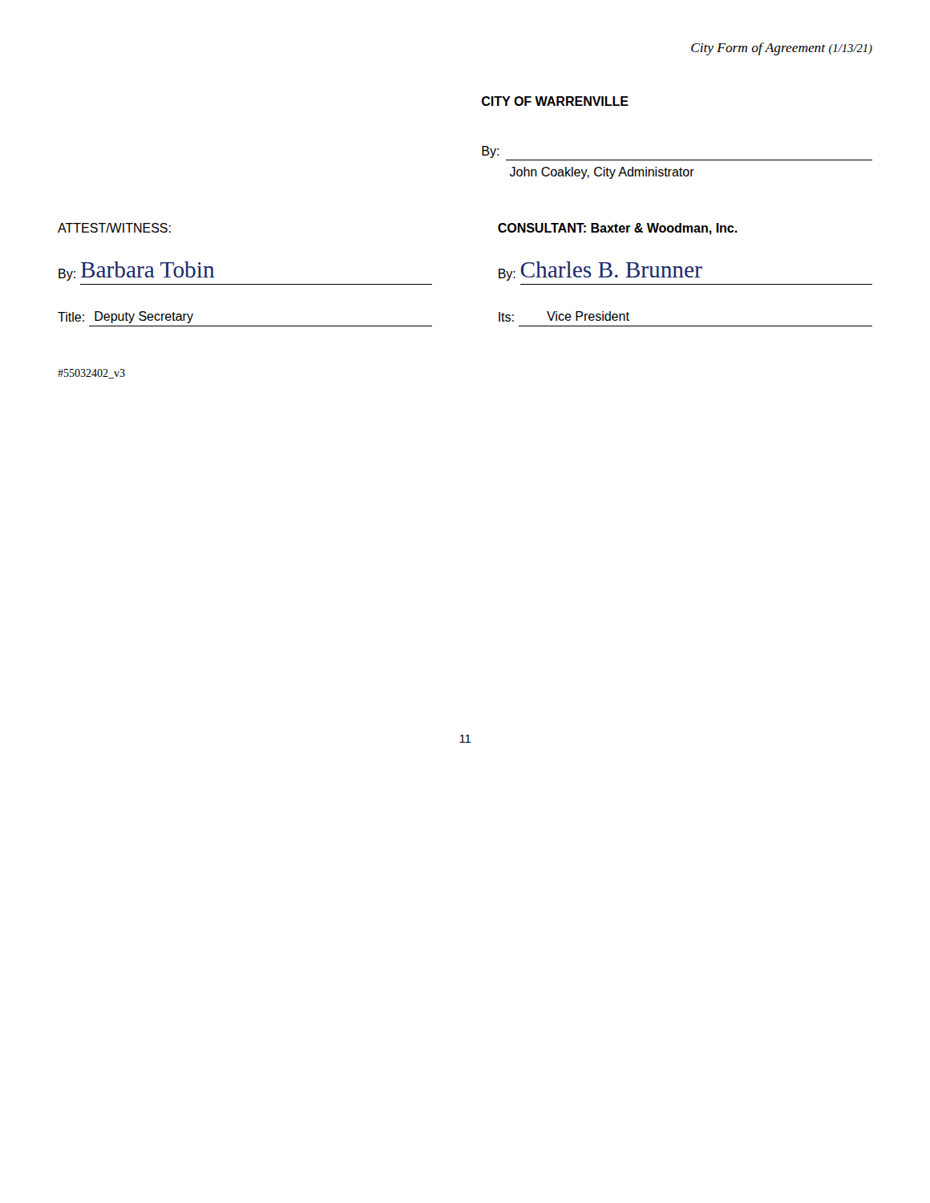City Form of Agreement (1/13/21)
CITY OF WARRENVILLE
By:
John Coakley, City Administrator
ATTEST/WITNESS:
By: Barbara Tobin
Title: Deputy Secretary
CONSULTANT: Baxter & Woodman, Inc.
By: Charles B. Brunner
Its: Vice President
#55032402_v3
11